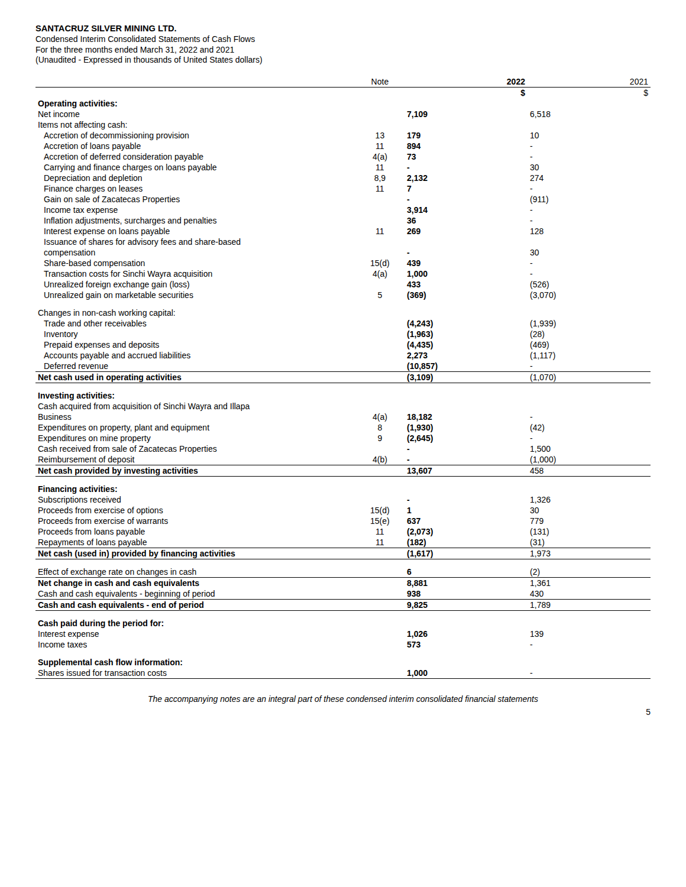SANTACRUZ SILVER MINING LTD.
Condensed Interim Consolidated Statements of Cash Flows
For the three months ended March 31, 2022 and 2021
(Unaudited - Expressed in thousands of United States dollars)
| | Note | 2022 | 2021 |
| | | $ | $ |
| Operating activities: | | | |
| Net income | | 7,109 | 6,518 |
| Items not affecting cash: | | | |
| Accretion of decommissioning provision | 13 | 179 | 10 |
| Accretion of loans payable | 11 | 894 | - |
| Accretion of deferred consideration payable | 4(a) | 73 | - |
| Carrying and finance charges on loans payable | 11 | - | 30 |
| Depreciation and depletion | 8,9 | 2,132 | 274 |
| Finance charges on leases | 11 | 7 | - |
| Gain on sale of Zacatecas Properties | | - | (911) |
| Income tax expense | | 3,914 | - |
| Inflation adjustments, surcharges and penalties | | 36 | - |
| Interest expense on loans payable | 11 | 269 | 128 |
| Issuance of shares for advisory fees and share-based | | | |
| compensation | | - | 30 |
| Share-based compensation | 15(d) | 439 | - |
| Transaction costs for Sinchi Wayra acquisition | 4(a) | 1,000 | - |
| Unrealized foreign exchange gain (loss) | | 433 | (526) |
| Unrealized gain on marketable securities | 5 | (369) | (3,070) |
| Changes in non-cash working capital: | | | |
| Trade and other receivables | | (4,243) | (1,939) |
| Inventory | | (1,963) | (28) |
| Prepaid expenses and deposits | | (4,435) | (469) |
| Accounts payable and accrued liabilities | | 2,273 | (1,117) |
| Deferred revenue | | (10,857) | - |
| Net cash used in operating activities | | (3,109) | (1,070) |
| Investing activities: | | | |
| Cash acquired from acquisition of Sinchi Wayra and Illapa | | | |
| Business | 4(a) | 18,182 | - |
| Expenditures on property, plant and equipment | 8 | (1,930) | (42) |
| Expenditures on mine property | 9 | (2,645) | - |
| Cash received from sale of Zacatecas Properties | | - | 1,500 |
| Reimbursement of deposit | 4(b) | - | (1,000) |
| Net cash provided by investing activities | | 13,607 | 458 |
| Financing activities: | | | |
| Subscriptions received | | - | 1,326 |
| Proceeds from exercise of options | 15(d) | 1 | 30 |
| Proceeds from exercise of warrants | 15(e) | 637 | 779 |
| Proceeds from loans payable | 11 | (2,073) | (131) |
| Repayments of loans payable | 11 | (182) | (31) |
| Net cash (used in) provided by financing activities | | (1,617) | 1,973 |
| Effect of exchange rate on changes in cash | | 6 | (2) |
| Net change in cash and cash equivalents | | 8,881 | 1,361 |
| Cash and cash equivalents - beginning of period | | 938 | 430 |
| Cash and cash equivalents - end of period | | 9,825 | 1,789 |
| Cash paid during the period for: | | | |
| Interest expense | | 1,026 | 139 |
| Income taxes | | 573 | - |
| Supplemental cash flow information: | | | |
| Shares issued for transaction costs | | 1,000 | - |
The accompanying notes are an integral part of these condensed interim consolidated financial statements
5